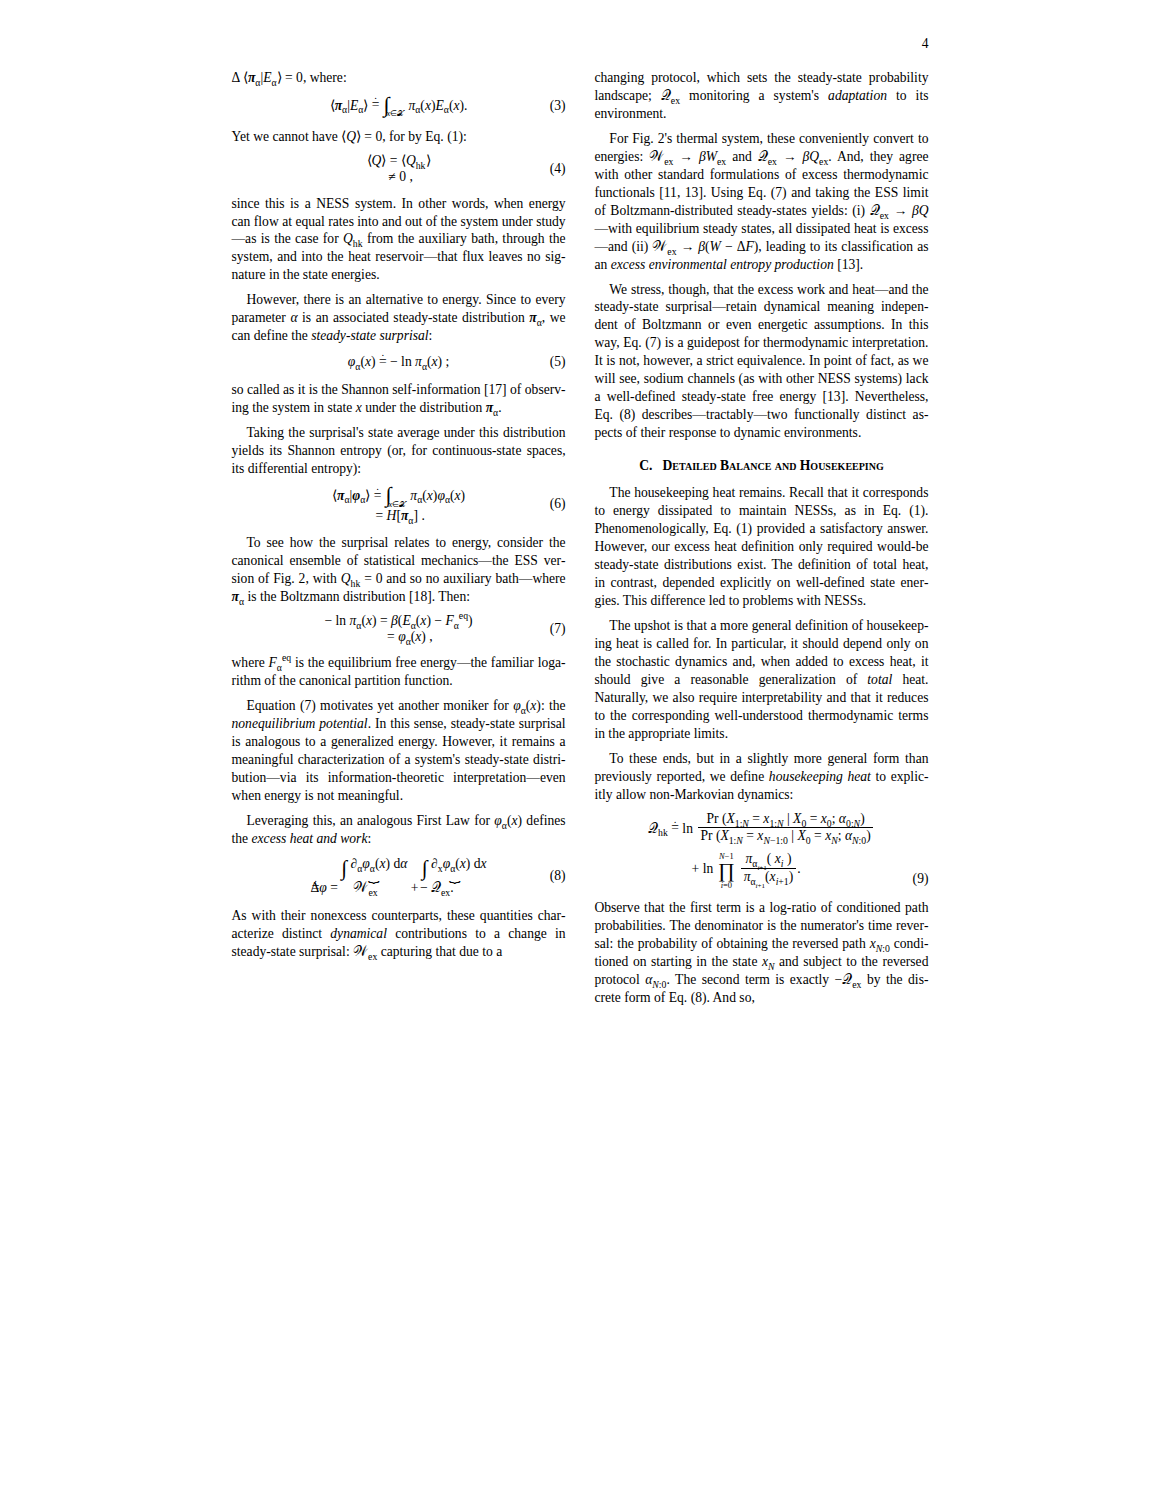4
Δ ⟨πα|Eα⟩ = 0, where:
⟨πα|Eα⟩ .= ∫x∈𝒳 πα(x)Eα(x).
(3)
Yet we cannot have ⟨Q⟩ = 0, for by Eq. (1):
⟨Q⟩ = ⟨Qhk⟩
≠ 0 ,
(4)
since this is a NESS system. In other words, when energy can flow at equal rates into and out of the system under study—as is the case for Qhk from the auxiliary bath, through the system, and into the heat reservoir—that flux leaves no signature in the state energies.
However, there is an alternative to energy. Since to every parameter α is an associated steady-state distribution πα, we can define the steady-state surprisal:
φα(x) .= − ln πα(x) ;
(5)
so called as it is the Shannon self-information [17] of observing the system in state x under the distribution πα.
Taking the surprisal's state average under this distribution yields its Shannon entropy (or, for continuous-state spaces, its differential entropy):
⟨πα|φα⟩ .= ∫x∈𝒳 πα(x)φα(x)
= H[πα] .
(6)
To see how the surprisal relates to energy, consider the canonical ensemble of statistical mechanics—the ESS version of Fig. 2, with Qhk = 0 and so no auxiliary bath—where πα is the Boltzmann distribution [18]. Then:
− ln πα(x) = β(Eα(x) − Fαeq)
= φα(x) ,
(7)
where Fαeq is the equilibrium free energy—the familiar logarithm of the canonical partition function.
Equation (7) motivates yet another moniker for φα(x): the nonequilibrium potential. In this sense, steady-state surprisal is analogous to a generalized energy. However, it remains a meaningful characterization of a system's steady-state distribution—via its information-theoretic interpretation—even when energy is not meaningful.
Leveraging this, an analogous First Law for φα(x) defines the excess heat and work:
Δφ = ∫ ∂αφα(x) dα ⏟ + ∫ ∂xφα(x) dx ⏟
.= 𝒲ex − 𝒬ex.
(8)
As with their nonexcess counterparts, these quantities characterize distinct dynamical contributions to a change in steady-state surprisal: 𝒲ex capturing that due to a
changing protocol, which sets the steady-state probability landscape; 𝒬ex monitoring a system's adaptation to its environment.
For Fig. 2's thermal system, these conveniently convert to energies: 𝒲ex → βWex and 𝒬ex → βQex. And, they agree with other standard formulations of excess thermodynamic functionals [11, 13]. Using Eq. (7) and taking the ESS limit of Boltzmann-distributed steady-states yields: (i) 𝒬ex → βQ—with equilibrium steady states, all dissipated heat is excess—and (ii) 𝒲ex → β(W − ΔF), leading to its classification as an excess environmental entropy production [13].
We stress, though, that the excess work and heat—and the steady-state surprisal—retain dynamical meaning independent of Boltzmann or even energetic assumptions. In this way, Eq. (7) is a guidepost for thermodynamic interpretation. It is not, however, a strict equivalence. In point of fact, as we will see, sodium channels (as with other NESS systems) lack a well-defined steady-state free energy [13]. Nevertheless, Eq. (8) describes—tractably—two functionally distinct aspects of their response to dynamic environments.
C. Detailed Balance and Housekeeping
The housekeeping heat remains. Recall that it corresponds to energy dissipated to maintain NESSs, as in Eq. (1). Phenomenologically, Eq. (1) provided a satisfactory answer. However, our excess heat definition only required would-be steady-state distributions exist. The definition of total heat, in contrast, depended explicitly on well-defined state energies. This difference led to problems with NESSs.
The upshot is that a more general definition of housekeeping heat is called for. In particular, it should depend only on the stochastic dynamics and, when added to excess heat, it should give a reasonable generalization of total heat. Naturally, we also require interpretability and that it reduces to the corresponding well-understood thermodynamic terms in the appropriate limits.
To these ends, but in a slightly more general form than previously reported, we define housekeeping heat to explicitly allow non-Markovian dynamics:
𝒬hk .= ln Pr (X1:N = x1:N | X0 = x0; α0:N) Pr (X1:N = xN−1:0 | X0 = xN; αN:0)
+ ln N−1 ∏ i=0 παi+1( xi ) παi+1(xi+1) .
(9)
Observe that the first term is a log-ratio of conditioned path probabilities. The denominator is the numerator's time reversal: the probability of obtaining the reversed path xN:0 conditioned on starting in the state xN and subject to the reversed protocol αN:0. The second term is exactly −𝒬ex by the discrete form of Eq. (8). And so,